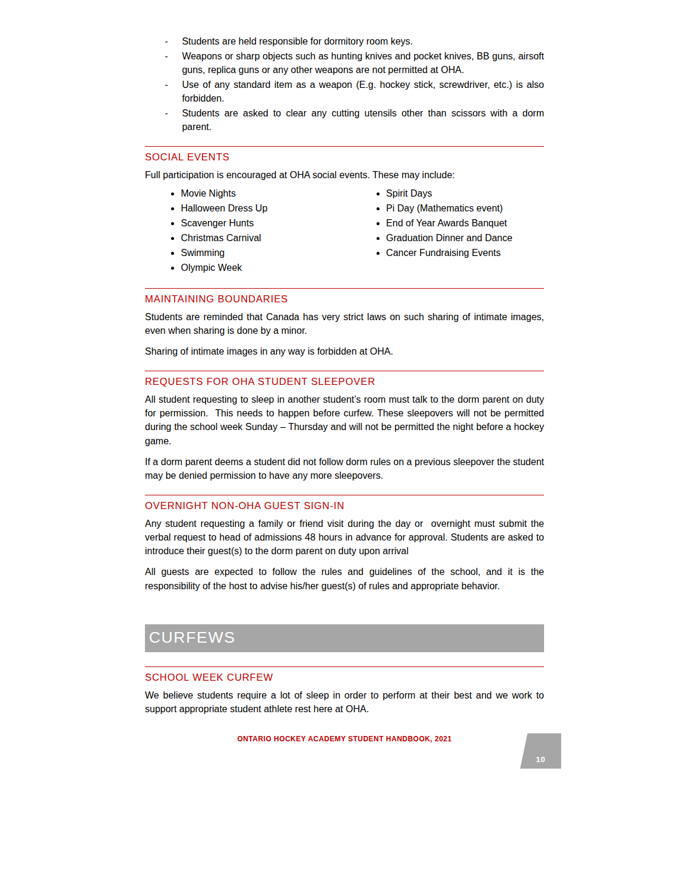Students are held responsible for dormitory room keys.
Weapons or sharp objects such as hunting knives and pocket knives, BB guns, airsoft guns, replica guns or any other weapons are not permitted at OHA.
Use of any standard item as a weapon (E.g. hockey stick, screwdriver, etc.) is also forbidden.
Students are asked to clear any cutting utensils other than scissors with a dorm parent.
Social Events
Full participation is encouraged at OHA social events. These may include:
Movie Nights
Halloween Dress Up
Scavenger Hunts
Christmas Carnival
Swimming
Olympic Week
Spirit Days
Pi Day (Mathematics event)
End of Year Awards Banquet
Graduation Dinner and Dance
Cancer Fundraising Events
Maintaining Boundaries
Students are reminded that Canada has very strict laws on such sharing of intimate images, even when sharing is done by a minor.
Sharing of intimate images in any way is forbidden at OHA.
Requests for OHA Student Sleepover
All student requesting to sleep in another student’s room must talk to the dorm parent on duty for permission. This needs to happen before curfew. These sleepovers will not be permitted during the school week Sunday – Thursday and will not be permitted the night before a hockey game.
If a dorm parent deems a student did not follow dorm rules on a previous sleepover the student may be denied permission to have any more sleepovers.
Overnight Non-OHA Guest Sign-In
Any student requesting a family or friend visit during the day or overnight must submit the verbal request to head of admissions 48 hours in advance for approval. Students are asked to introduce their guest(s) to the dorm parent on duty upon arrival
All guests are expected to follow the rules and guidelines of the school, and it is the responsibility of the host to advise his/her guest(s) of rules and appropriate behavior.
Curfews
School Week Curfew
We believe students require a lot of sleep in order to perform at their best and we work to support appropriate student athlete rest here at OHA.
ONTARIO HOCKEY ACADEMY STUDENT HANDBOOK, 2021
10